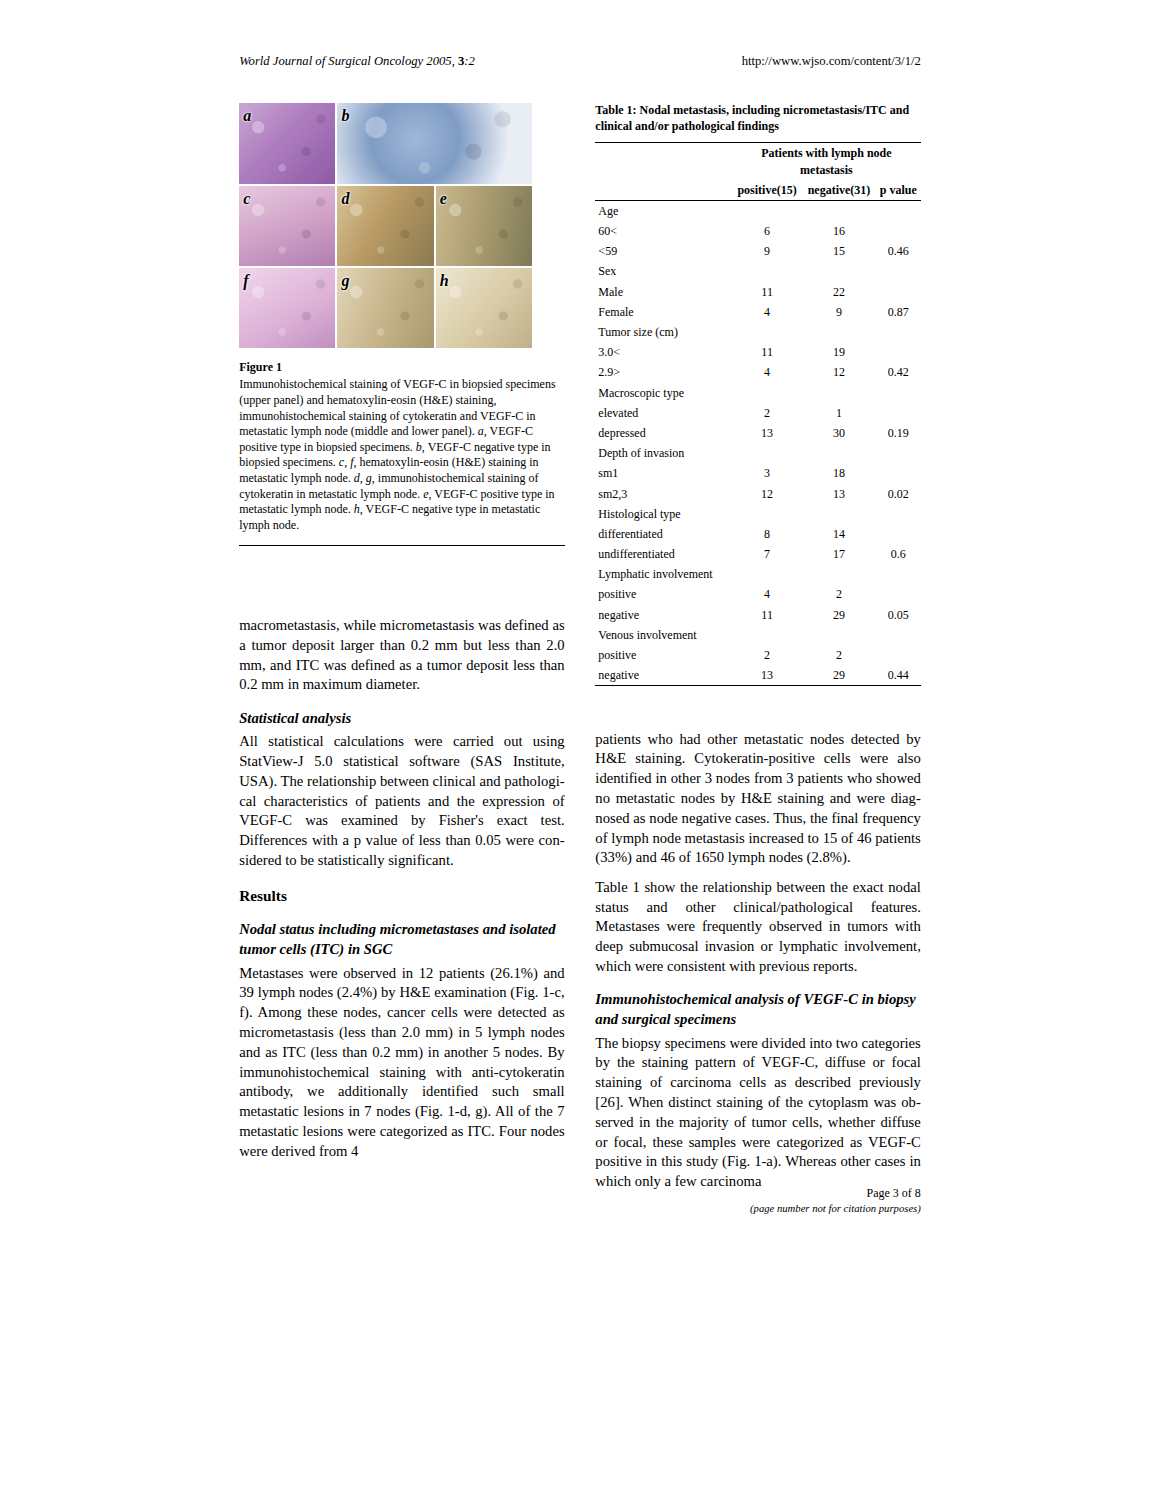World Journal of Surgical Oncology 2005, 3:2
http://www.wjso.com/content/3/1/2
a
b
c
d
e
f
g
h
Figure 1 Immunohistochemical staining of VEGF-C in biopsied specimens (upper panel) and hematoxylin-eosin (H&E) staining, immunohistochemical staining of cytokeratin and VEGF-C in metastatic lymph node (middle and lower panel). a, VEGF-C positive type in biopsied specimens. b, VEGF-C negative type in biopsied specimens. c, f, hematoxylin-eosin (H&E) staining in metastatic lymph node. d, g, immunohistochemical staining of cytokeratin in metastatic lymph node. e, VEGF-C positive type in metastatic lymph node. h, VEGF-C negative type in metastatic lymph node.
macrometastasis, while micrometastasis was defined as a tumor deposit larger than 0.2 mm but less than 2.0 mm, and ITC was defined as a tumor deposit less than 0.2 mm in maximum diameter.
Statistical analysis
All statistical calculations were carried out using StatView-J 5.0 statistical software (SAS Institute, USA). The relationship between clinical and pathological characteristics of patients and the expression of VEGF-C was examined by Fisher's exact test. Differences with a p value of less than 0.05 were considered to be statistically significant.
Results
Nodal status including micrometastases and isolated tumor cells (ITC) in SGC
Metastases were observed in 12 patients (26.1%) and 39 lymph nodes (2.4%) by H&E examination (Fig. 1-c, f). Among these nodes, cancer cells were detected as micrometastasis (less than 2.0 mm) in 5 lymph nodes and as ITC (less than 0.2 mm) in another 5 nodes. By immunohistochemical staining with anti-cytokeratin antibody, we additionally identified such small metastatic lesions in 7 nodes (Fig. 1-d, g). All of the 7 metastatic lesions were categorized as ITC. Four nodes were derived from 4
Table 1: Nodal metastasis, including nicrometastasis/ITC and clinical and/or pathological findings
| | Patients with lymph node metastasis |
| --- | --- |
| | positive(15) | negative(31) | p value |
| Age | | | |
| 60< | 6 | 16 | |
| <59 | 9 | 15 | 0.46 |
| Sex | | | |
| Male | 11 | 22 | |
| Female | 4 | 9 | 0.87 |
| Tumor size (cm) | | | |
| 3.0< | 11 | 19 | |
| 2.9> | 4 | 12 | 0.42 |
| Macroscopic type | | | |
| elevated | 2 | 1 | |
| depressed | 13 | 30 | 0.19 |
| Depth of invasion | | | |
| sm1 | 3 | 18 | |
| sm2,3 | 12 | 13 | 0.02 |
| Histological type | | | |
| differentiated | 8 | 14 | |
| undifferentiated | 7 | 17 | 0.6 |
| Lymphatic involvement | | | |
| positive | 4 | 2 | |
| negative | 11 | 29 | 0.05 |
| Venous involvement | | | |
| positive | 2 | 2 | |
| negative | 13 | 29 | 0.44 |
patients who had other metastatic nodes detected by H&E staining. Cytokeratin-positive cells were also identified in other 3 nodes from 3 patients who showed no metastatic nodes by H&E staining and were diagnosed as node negative cases. Thus, the final frequency of lymph node metastasis increased to 15 of 46 patients (33%) and 46 of 1650 lymph nodes (2.8%).
Table 1 show the relationship between the exact nodal status and other clinical/pathological features. Metastases were frequently observed in tumors with deep submucosal invasion or lymphatic involvement, which were consistent with previous reports.
Immunohistochemical analysis of VEGF-C in biopsy and surgical specimens
The biopsy specimens were divided into two categories by the staining pattern of VEGF-C, diffuse or focal staining of carcinoma cells as described previously [26]. When distinct staining of the cytoplasm was observed in the majority of tumor cells, whether diffuse or focal, these samples were categorized as VEGF-C positive in this study (Fig. 1-a). Whereas other cases in which only a few carcinoma
Page 3 of 8
(page number not for citation purposes)